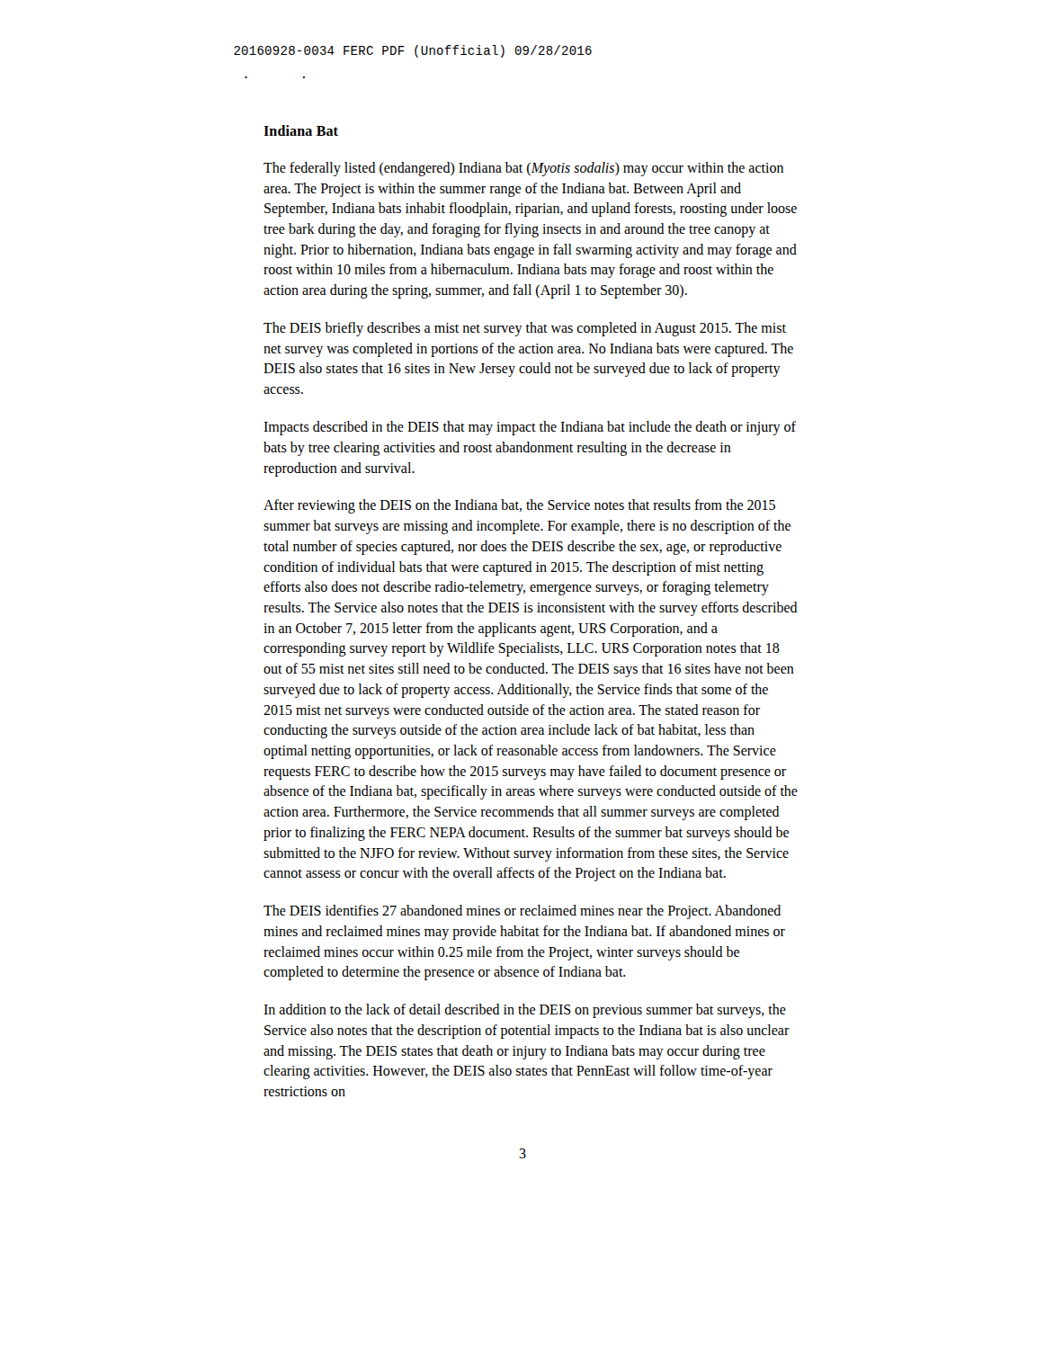20160928-0034 FERC PDF (Unofficial) 09/28/2016
. .
Indiana Bat
The federally listed (endangered) Indiana bat (Myotis sodalis) may occur within the action area. The Project is within the summer range of the Indiana bat. Between April and September, Indiana bats inhabit floodplain, riparian, and upland forests, roosting under loose tree bark during the day, and foraging for flying insects in and around the tree canopy at night. Prior to hibernation, Indiana bats engage in fall swarming activity and may forage and roost within 10 miles from a hibernaculum. Indiana bats may forage and roost within the action area during the spring, summer, and fall (April 1 to September 30).
The DEIS briefly describes a mist net survey that was completed in August 2015. The mist net survey was completed in portions of the action area. No Indiana bats were captured. The DEIS also states that 16 sites in New Jersey could not be surveyed due to lack of property access.
Impacts described in the DEIS that may impact the Indiana bat include the death or injury of bats by tree clearing activities and roost abandonment resulting in the decrease in reproduction and survival.
After reviewing the DEIS on the Indiana bat, the Service notes that results from the 2015 summer bat surveys are missing and incomplete. For example, there is no description of the total number of species captured, nor does the DEIS describe the sex, age, or reproductive condition of individual bats that were captured in 2015. The description of mist netting efforts also does not describe radio-telemetry, emergence surveys, or foraging telemetry results. The Service also notes that the DEIS is inconsistent with the survey efforts described in an October 7, 2015 letter from the applicants agent, URS Corporation, and a corresponding survey report by Wildlife Specialists, LLC. URS Corporation notes that 18 out of 55 mist net sites still need to be conducted. The DEIS says that 16 sites have not been surveyed due to lack of property access. Additionally, the Service finds that some of the 2015 mist net surveys were conducted outside of the action area. The stated reason for conducting the surveys outside of the action area include lack of bat habitat, less than optimal netting opportunities, or lack of reasonable access from landowners. The Service requests FERC to describe how the 2015 surveys may have failed to document presence or absence of the Indiana bat, specifically in areas where surveys were conducted outside of the action area. Furthermore, the Service recommends that all summer surveys are completed prior to finalizing the FERC NEPA document. Results of the summer bat surveys should be submitted to the NJFO for review. Without survey information from these sites, the Service cannot assess or concur with the overall affects of the Project on the Indiana bat.
The DEIS identifies 27 abandoned mines or reclaimed mines near the Project. Abandoned mines and reclaimed mines may provide habitat for the Indiana bat. If abandoned mines or reclaimed mines occur within 0.25 mile from the Project, winter surveys should be completed to determine the presence or absence of Indiana bat.
In addition to the lack of detail described in the DEIS on previous summer bat surveys, the Service also notes that the description of potential impacts to the Indiana bat is also unclear and missing. The DEIS states that death or injury to Indiana bats may occur during tree clearing activities. However, the DEIS also states that PennEast will follow time-of-year restrictions on
3